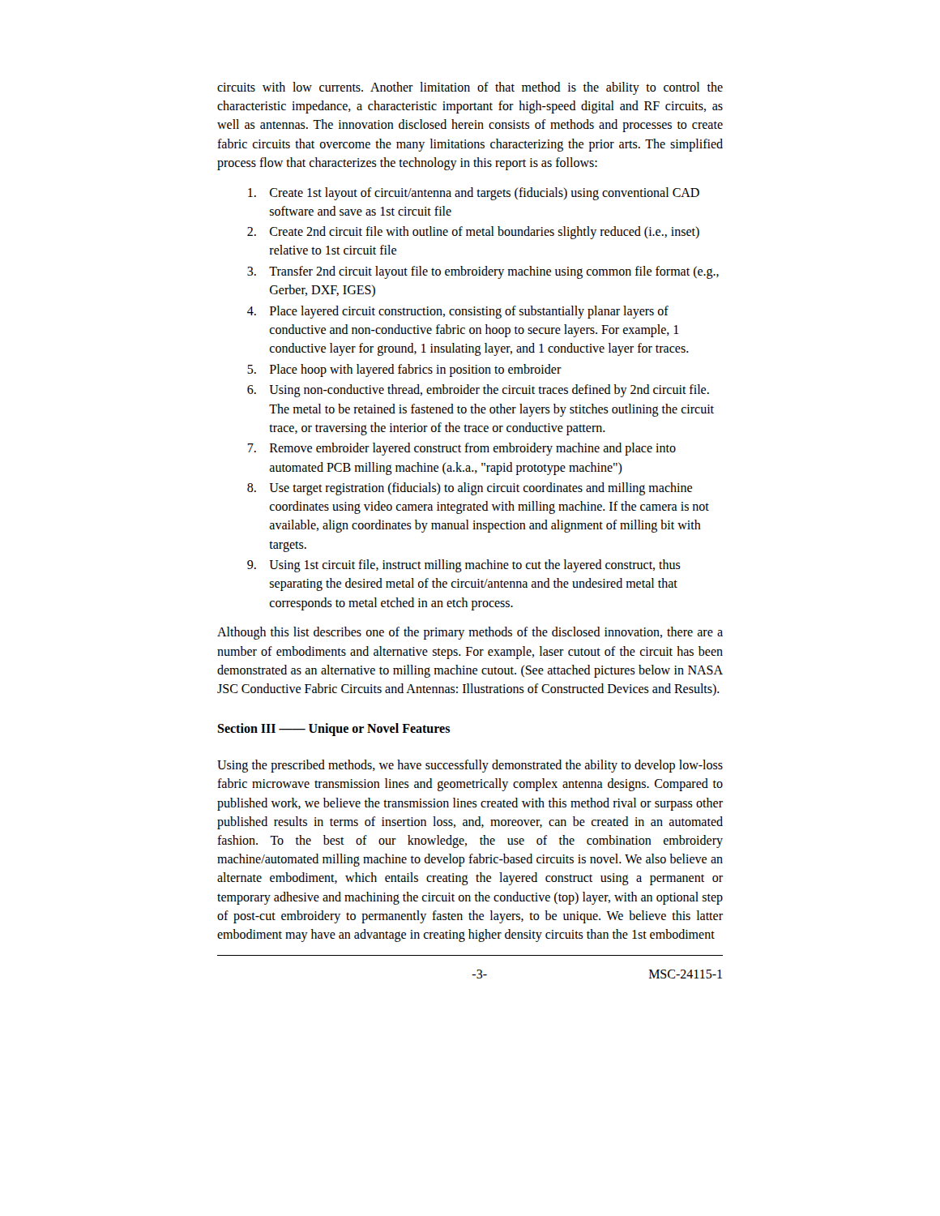circuits with low currents. Another limitation of that method is the ability to control the characteristic impedance, a characteristic important for high-speed digital and RF circuits, as well as antennas. The innovation disclosed herein consists of methods and processes to create fabric circuits that overcome the many limitations characterizing the prior arts. The simplified process flow that characterizes the technology in this report is as follows:
Create 1st layout of circuit/antenna and targets (fiducials) using conventional CAD software and save as 1st circuit file
Create 2nd circuit file with outline of metal boundaries slightly reduced (i.e., inset) relative to 1st circuit file
Transfer 2nd circuit layout file to embroidery machine using common file format (e.g., Gerber, DXF, IGES)
Place layered circuit construction, consisting of substantially planar layers of conductive and non-conductive fabric on hoop to secure layers. For example, 1 conductive layer for ground, 1 insulating layer, and 1 conductive layer for traces.
Place hoop with layered fabrics in position to embroider
Using non-conductive thread, embroider the circuit traces defined by 2nd circuit file. The metal to be retained is fastened to the other layers by stitches outlining the circuit trace, or traversing the interior of the trace or conductive pattern.
Remove embroider layered construct from embroidery machine and place into automated PCB milling machine (a.k.a., "rapid prototype machine")
Use target registration (fiducials) to align circuit coordinates and milling machine coordinates using video camera integrated with milling machine. If the camera is not available, align coordinates by manual inspection and alignment of milling bit with targets.
Using 1st circuit file, instruct milling machine to cut the layered construct, thus separating the desired metal of the circuit/antenna and the undesired metal that corresponds to metal etched in an etch process.
Although this list describes one of the primary methods of the disclosed innovation, there are a number of embodiments and alternative steps. For example, laser cutout of the circuit has been demonstrated as an alternative to milling machine cutout. (See attached pictures below in NASA JSC Conductive Fabric Circuits and Antennas: Illustrations of Constructed Devices and Results).
Section III —— Unique or Novel Features
Using the prescribed methods, we have successfully demonstrated the ability to develop low-loss fabric microwave transmission lines and geometrically complex antenna designs. Compared to published work, we believe the transmission lines created with this method rival or surpass other published results in terms of insertion loss, and, moreover, can be created in an automated fashion. To the best of our knowledge, the use of the combination embroidery machine/automated milling machine to develop fabric-based circuits is novel. We also believe an alternate embodiment, which entails creating the layered construct using a permanent or temporary adhesive and machining the circuit on the conductive (top) layer, with an optional step of post-cut embroidery to permanently fasten the layers, to be unique. We believe this latter embodiment may have an advantage in creating higher density circuits than the 1st embodiment
-3-
MSC-24115-1